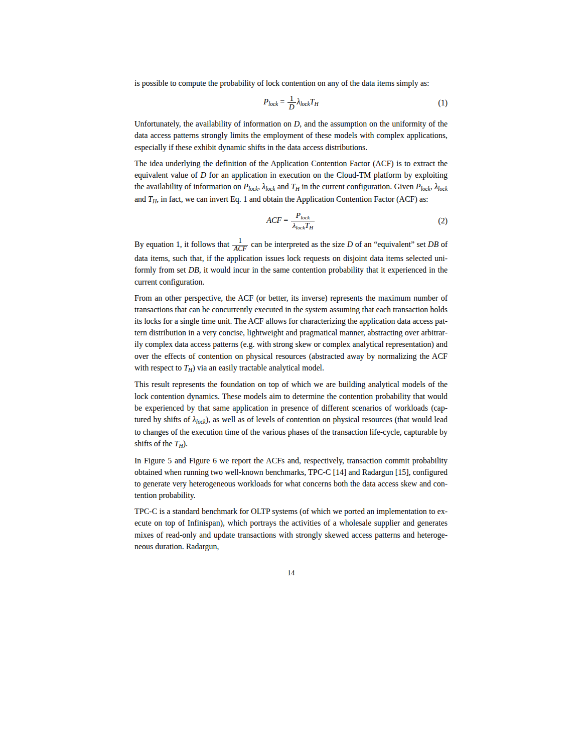is possible to compute the probability of lock contention on any of the data items simply as:
Plock = 1 D λlockTH
(1)
Unfortunately, the availability of information on D, and the assumption on the uniformity of the data access patterns strongly limits the employment of these models with complex applications, especially if these exhibit dynamic shifts in the data access distributions.
The idea underlying the definition of the Application Contention Factor (ACF) is to extract the equivalent value of D for an application in execution on the Cloud-TM platform by exploiting the availability of information on Plock, λlock and TH in the current configuration. Given Plock, λlock and TH, in fact, we can invert Eq. 1 and obtain the Application Contention Factor (ACF) as:
ACF = Plock λlockTH
(2)
By equation 1, it follows that 1 ACF can be interpreted as the size D of an “equivalent” set DB of data items, such that, if the application issues lock requests on disjoint data items selected uniformly from set DB, it would incur in the same contention probability that it experienced in the current configuration.
From an other perspective, the ACF (or better, its inverse) represents the maximum number of transactions that can be concurrently executed in the system assuming that each transaction holds its locks for a single time unit. The ACF allows for characterizing the application data access pattern distribution in a very concise, lightweight and pragmatical manner, abstracting over arbitrarily complex data access patterns (e.g. with strong skew or complex analytical representation) and over the effects of contention on physical resources (abstracted away by normalizing the ACF with respect to TH) via an easily tractable analytical model.
This result represents the foundation on top of which we are building analytical models of the lock contention dynamics. These models aim to determine the contention probability that would be experienced by that same application in presence of different scenarios of workloads (captured by shifts of λlock), as well as of levels of contention on physical resources (that would lead to changes of the execution time of the various phases of the transaction life-cycle, capturable by shifts of the TH).
In Figure 5 and Figure 6 we report the ACFs and, respectively, transaction commit probability obtained when running two well-known benchmarks, TPC-C [14] and Radargun [15], configured to generate very heterogeneous workloads for what concerns both the data access skew and contention probability.
TPC-C is a standard benchmark for OLTP systems (of which we ported an implementation to execute on top of Infinispan), which portrays the activities of a wholesale supplier and generates mixes of read-only and update transactions with strongly skewed access patterns and heterogeneous duration. Radargun,
14